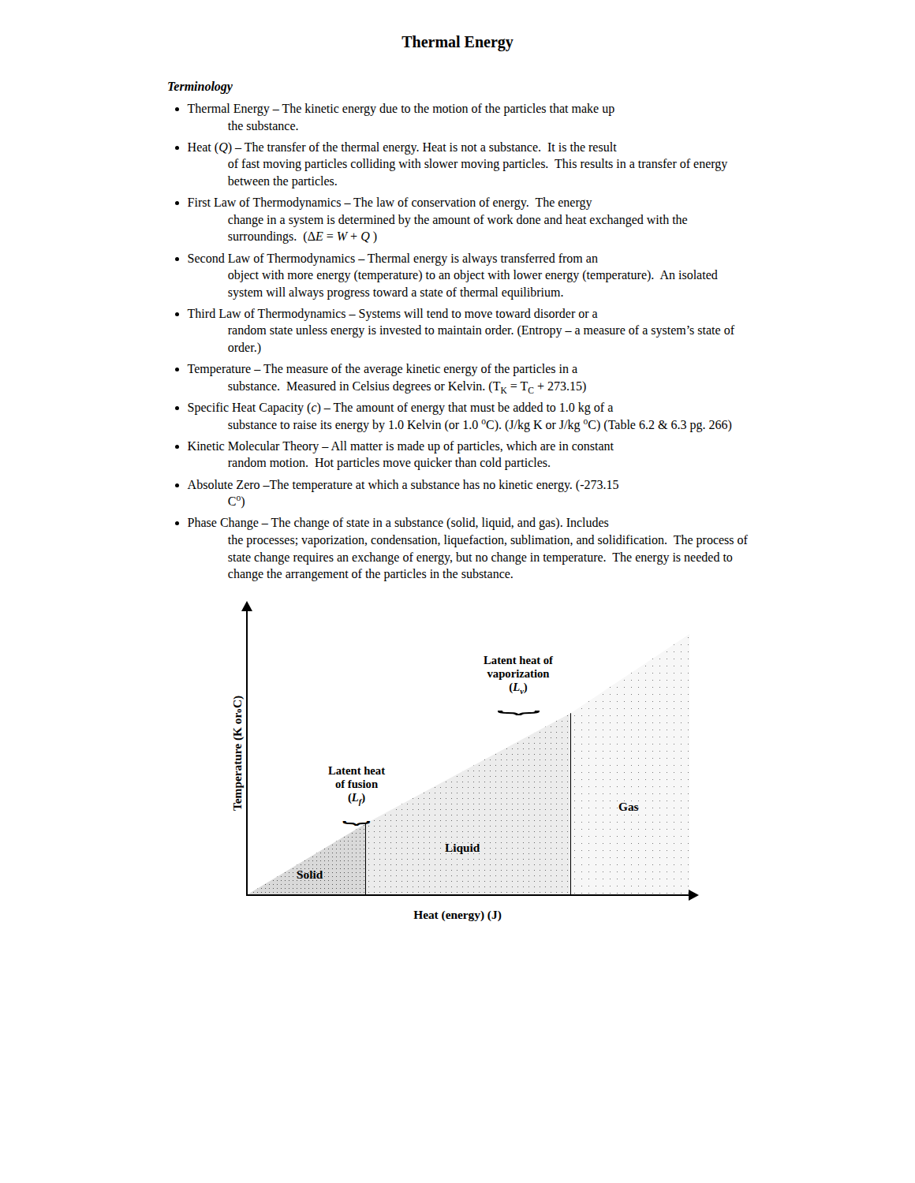Thermal Energy
Terminology
Thermal Energy – The kinetic energy due to the motion of the particles that make up the substance.
Heat (Q) – The transfer of the thermal energy. Heat is not a substance. It is the result of fast moving particles colliding with slower moving particles. This results in a transfer of energy between the particles.
First Law of Thermodynamics – The law of conservation of energy. The energy change in a system is determined by the amount of work done and heat exchanged with the surroundings. (ΔE = W + Q )
Second Law of Thermodynamics – Thermal energy is always transferred from an object with more energy (temperature) to an object with lower energy (temperature). An isolated system will always progress toward a state of thermal equilibrium.
Third Law of Thermodynamics – Systems will tend to move toward disorder or a random state unless energy is invested to maintain order. (Entropy – a measure of a system’s state of order.)
Temperature – The measure of the average kinetic energy of the particles in a substance. Measured in Celsius degrees or Kelvin. (TK = TC + 273.15)
Specific Heat Capacity (c) – The amount of energy that must be added to 1.0 kg of a substance to raise its energy by 1.0 Kelvin (or 1.0 oC). (J/kg K or J/kg oC) (Table 6.2 & 6.3 pg. 266)
Kinetic Molecular Theory – All matter is made up of particles, which are in constant random motion. Hot particles move quicker than cold particles.
Absolute Zero –The temperature at which a substance has no kinetic energy. (-273.15 Co)
Phase Change – The change of state in a substance (solid, liquid, and gas). Includes the processes; vaporization, condensation, liquefaction, sublimation, and solidification. The process of state change requires an exchange of energy, but no change in temperature. The energy is needed to change the arrangement of the particles in the substance.
Temperature (K or oC)
Solid Liquid Gas
Latent heat
of fusion
(Lf) ⏟
Latent heat of
vaporization
(Lv) ⏟
Heat (energy) (J)